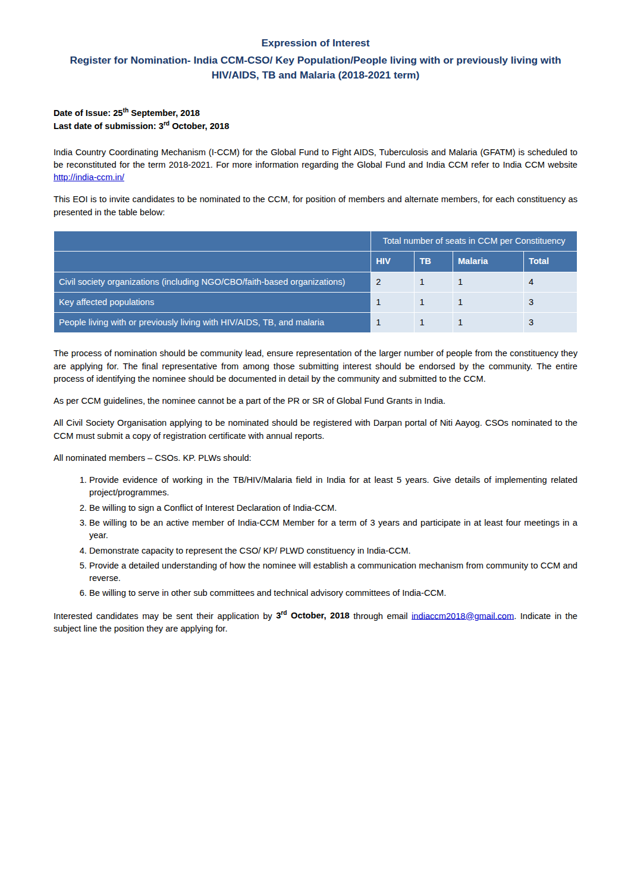Expression of Interest
Register for Nomination- India CCM-CSO/ Key Population/People living with or previously living with HIV/AIDS, TB and Malaria (2018-2021 term)
Date of Issue: 25th September, 2018
Last date of submission: 3rd October, 2018
India Country Coordinating Mechanism (I-CCM) for the Global Fund to Fight AIDS, Tuberculosis and Malaria (GFATM) is scheduled to be reconstituted for the term 2018-2021. For more information regarding the Global Fund and India CCM refer to India CCM website http://india-ccm.in/
This EOI is to invite candidates to be nominated to the CCM, for position of members and alternate members, for each constituency as presented in the table below:
| | Total number of seats in CCM per Constituency |
| | HIV | TB | Malaria | Total |
| Civil society organizations (including NGO/CBO/faith-based organizations) | 2 | 1 | 1 | 4 |
| Key affected populations | 1 | 1 | 1 | 3 |
| People living with or previously living with HIV/AIDS, TB, and malaria | 1 | 1 | 1 | 3 |
The process of nomination should be community lead, ensure representation of the larger number of people from the constituency they are applying for. The final representative from among those submitting interest should be endorsed by the community. The entire process of identifying the nominee should be documented in detail by the community and submitted to the CCM.
As per CCM guidelines, the nominee cannot be a part of the PR or SR of Global Fund Grants in India.
All Civil Society Organisation applying to be nominated should be registered with Darpan portal of Niti Aayog. CSOs nominated to the CCM must submit a copy of registration certificate with annual reports.
All nominated members – CSOs. KP. PLWs should:
Provide evidence of working in the TB/HIV/Malaria field in India for at least 5 years. Give details of implementing related project/programmes.
Be willing to sign a Conflict of Interest Declaration of India-CCM.
Be willing to be an active member of India-CCM Member for a term of 3 years and participate in at least four meetings in a year.
Demonstrate capacity to represent the CSO/ KP/ PLWD constituency in India-CCM.
Provide a detailed understanding of how the nominee will establish a communication mechanism from community to CCM and reverse.
Be willing to serve in other sub committees and technical advisory committees of India-CCM.
Interested candidates may be sent their application by 3rd October, 2018 through email indiaccm2018@gmail.com. Indicate in the subject line the position they are applying for.